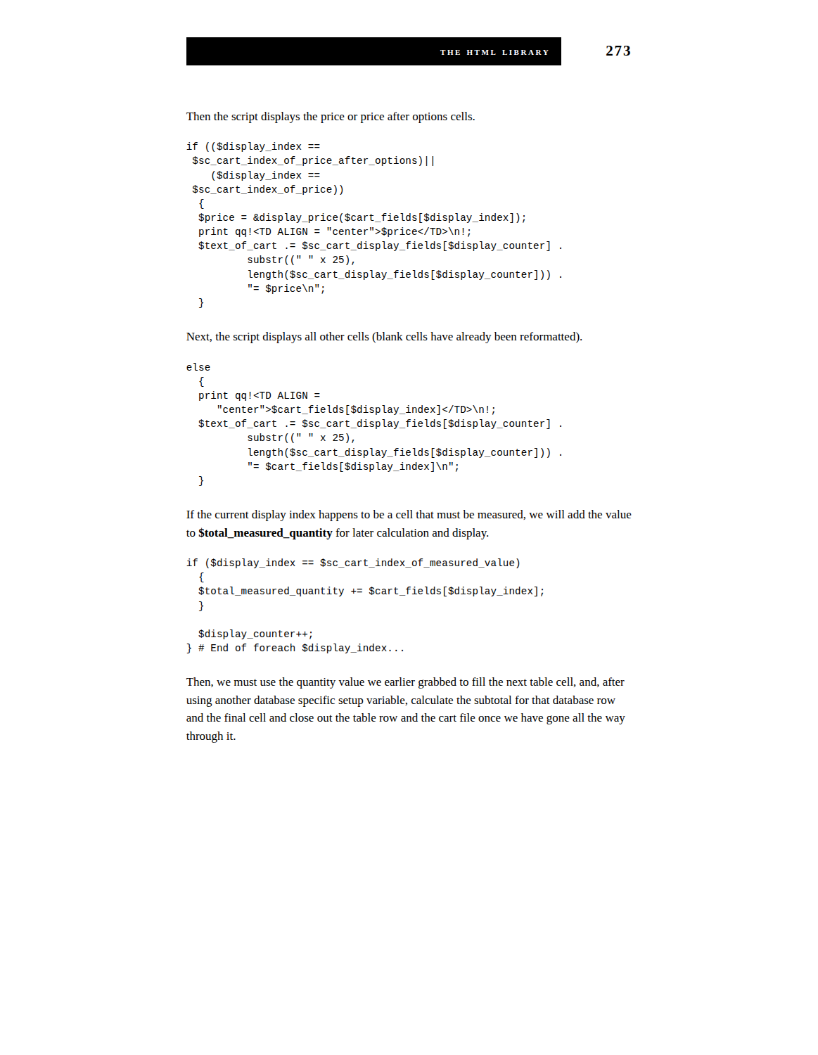The HTML Library
273
Then the script displays the price or price after options cells.
if (($display_index ==
 $sc_cart_index_of_price_after_options)||
    ($display_index ==
 $sc_cart_index_of_price))
  {
  $price = &display_price($cart_fields[$display_index]);
  print qq!<TD ALIGN = "center">$price</TD>\n!;
  $text_of_cart .= $sc_cart_display_fields[$display_counter] .
          substr((" " x 25),
          length($sc_cart_display_fields[$display_counter])) .
          "= $price\n";
  }
Next, the script displays all other cells (blank cells have already been reformatted).
else
  {
  print qq!<TD ALIGN =
     "center">$cart_fields[$display_index]</TD>\n!;
  $text_of_cart .= $sc_cart_display_fields[$display_counter] .
          substr((" " x 25),
          length($sc_cart_display_fields[$display_counter])) .
          "= $cart_fields[$display_index]\n";
  }
If the current display index happens to be a cell that must be measured, we will add the value to $total_measured_quantity for later calculation and display.
if ($display_index == $sc_cart_index_of_measured_value)
  {
  $total_measured_quantity += $cart_fields[$display_index];
  }

  $display_counter++;
} # End of foreach $display_index...
Then, we must use the quantity value we earlier grabbed to fill the next table cell, and, after using another database specific setup variable, calculate the subtotal for that database row and the final cell and close out the table row and the cart file once we have gone all the way through it.